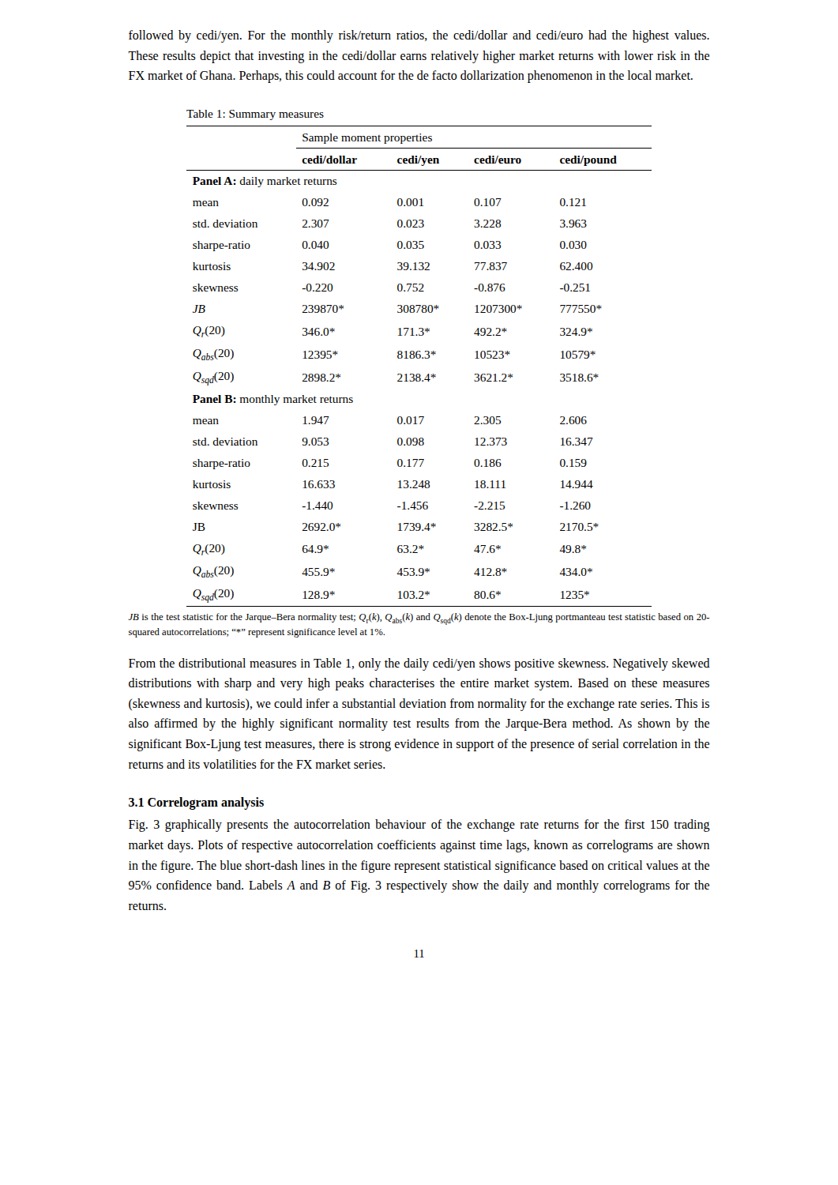followed by cedi/yen. For the monthly risk/return ratios, the cedi/dollar and cedi/euro had the highest values. These results depict that investing in the cedi/dollar earns relatively higher market returns with lower risk in the FX market of Ghana. Perhaps, this could account for the de facto dollarization phenomenon in the local market.
Table 1: Summary measures
| | Sample moment properties |
| | cedi/dollar | cedi/yen | cedi/euro | cedi/pound |
| Panel A: daily market returns |
| mean | 0.092 | 0.001 | 0.107 | 0.121 |
| std. deviation | 2.307 | 0.023 | 3.228 | 3.963 |
| sharpe-ratio | 0.040 | 0.035 | 0.033 | 0.030 |
| kurtosis | 34.902 | 39.132 | 77.837 | 62.400 |
| skewness | -0.220 | 0.752 | -0.876 | -0.251 |
| JB | 239870* | 308780* | 1207300* | 777550* |
| Q r (20) | 346.0* | 171.3* | 492.2* | 324.9* |
| Q abs (20) | 12395* | 8186.3* | 10523* | 10579* |
| Q sqd (20) | 2898.2* | 2138.4* | 3621.2* | 3518.6* |
| Panel B: monthly market returns |
| mean | 1.947 | 0.017 | 2.305 | 2.606 |
| std. deviation | 9.053 | 0.098 | 12.373 | 16.347 |
| sharpe-ratio | 0.215 | 0.177 | 0.186 | 0.159 |
| kurtosis | 16.633 | 13.248 | 18.111 | 14.944 |
| skewness | -1.440 | -1.456 | -2.215 | -1.260 |
| JB | 2692.0* | 1739.4* | 3282.5* | 2170.5* |
| Q r (20) | 64.9* | 63.2* | 47.6* | 49.8* |
| Q abs (20) | 455.9* | 453.9* | 412.8* | 434.0* |
| Q sqd (20) | 128.9* | 103.2* | 80.6* | 1235* |
JB is the test statistic for the Jarque–Bera normality test; Qr(k), Qabs(k) and Qsqd(k) denote the Box-Ljung portmanteau test statistic based on 20-squared autocorrelations; “*” represent significance level at 1%.
From the distributional measures in Table 1, only the daily cedi/yen shows positive skewness. Negatively skewed distributions with sharp and very high peaks characterises the entire market system. Based on these measures (skewness and kurtosis), we could infer a substantial deviation from normality for the exchange rate series. This is also affirmed by the highly significant normality test results from the Jarque-Bera method. As shown by the significant Box-Ljung test measures, there is strong evidence in support of the presence of serial correlation in the returns and its volatilities for the FX market series.
3.1 Correlogram analysis
Fig. 3 graphically presents the autocorrelation behaviour of the exchange rate returns for the first 150 trading market days. Plots of respective autocorrelation coefficients against time lags, known as correlograms are shown in the figure. The blue short-dash lines in the figure represent statistical significance based on critical values at the 95% confidence band. Labels A and B of Fig. 3 respectively show the daily and monthly correlograms for the returns.
11